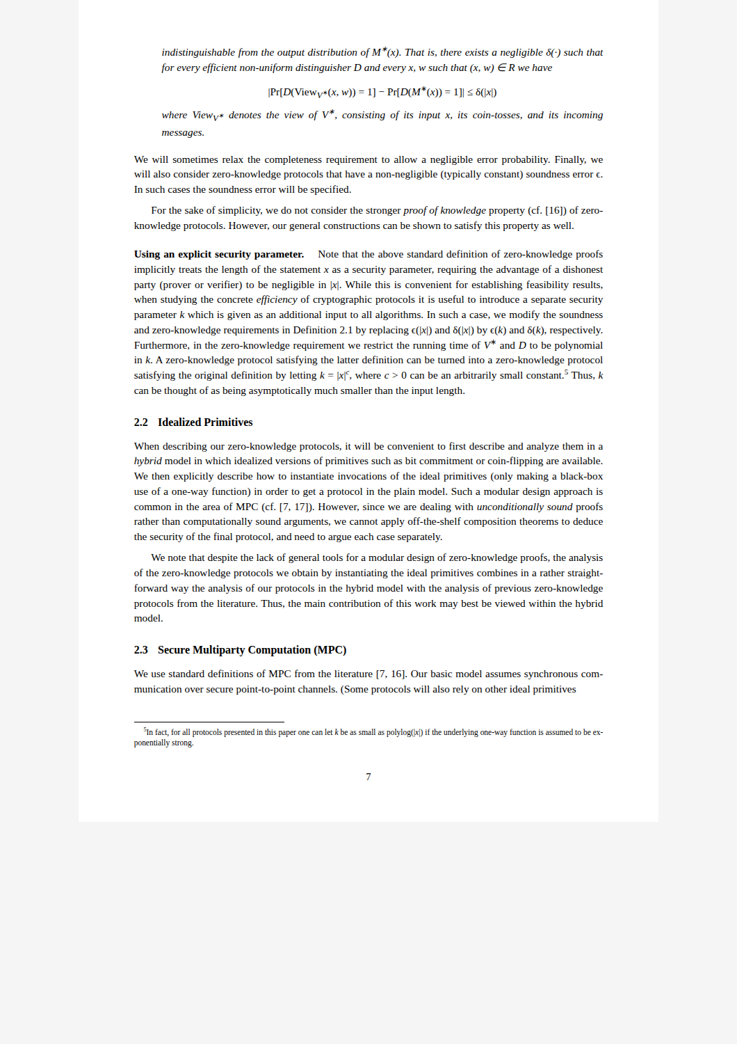indistinguishable from the output distribution of M∗(x). That is, there exists a negligible δ(·) such that for every efficient non-uniform distinguisher D and every x, w such that (x, w) ∈ R we have
|Pr[D(ViewV∗(x, w)) = 1] − Pr[D(M∗(x)) = 1]| ≤ δ(|x|)
where ViewV∗ denotes the view of V∗, consisting of its input x, its coin-tosses, and its incoming messages.
We will sometimes relax the completeness requirement to allow a negligible error probability. Finally, we will also consider zero-knowledge protocols that have a non-negligible (typically constant) soundness error ϵ. In such cases the soundness error will be specified.
For the sake of simplicity, we do not consider the stronger proof of knowledge property (cf. [16]) of zero-knowledge protocols. However, our general constructions can be shown to satisfy this property as well.
Using an explicit security parameter. Note that the above standard definition of zero-knowledge proofs implicitly treats the length of the statement x as a security parameter, requiring the advantage of a dishonest party (prover or verifier) to be negligible in |x|. While this is convenient for establishing feasibility results, when studying the concrete efficiency of cryptographic protocols it is useful to introduce a separate security parameter k which is given as an additional input to all algorithms. In such a case, we modify the soundness and zero-knowledge requirements in Definition 2.1 by replacing ϵ(|x|) and δ(|x|) by ϵ(k) and δ(k), respectively. Furthermore, in the zero-knowledge requirement we restrict the running time of V∗ and D to be polynomial in k. A zero-knowledge protocol satisfying the latter definition can be turned into a zero-knowledge protocol satisfying the original definition by letting k = |x|c, where c > 0 can be an arbitrarily small constant.5 Thus, k can be thought of as being asymptotically much smaller than the input length.
2.2 Idealized Primitives
When describing our zero-knowledge protocols, it will be convenient to first describe and analyze them in a hybrid model in which idealized versions of primitives such as bit commitment or coin-flipping are available. We then explicitly describe how to instantiate invocations of the ideal primitives (only making a black-box use of a one-way function) in order to get a protocol in the plain model. Such a modular design approach is common in the area of MPC (cf. [7, 17]). However, since we are dealing with unconditionally sound proofs rather than computationally sound arguments, we cannot apply off-the-shelf composition theorems to deduce the security of the final protocol, and need to argue each case separately.
We note that despite the lack of general tools for a modular design of zero-knowledge proofs, the analysis of the zero-knowledge protocols we obtain by instantiating the ideal primitives combines in a rather straightforward way the analysis of our protocols in the hybrid model with the analysis of previous zero-knowledge protocols from the literature. Thus, the main contribution of this work may best be viewed within the hybrid model.
2.3 Secure Multiparty Computation (MPC)
We use standard definitions of MPC from the literature [7, 16]. Our basic model assumes synchronous communication over secure point-to-point channels. (Some protocols will also rely on other ideal primitives
5In fact, for all protocols presented in this paper one can let k be as small as polylog(|x|) if the underlying one-way function is assumed to be exponentially strong.
7